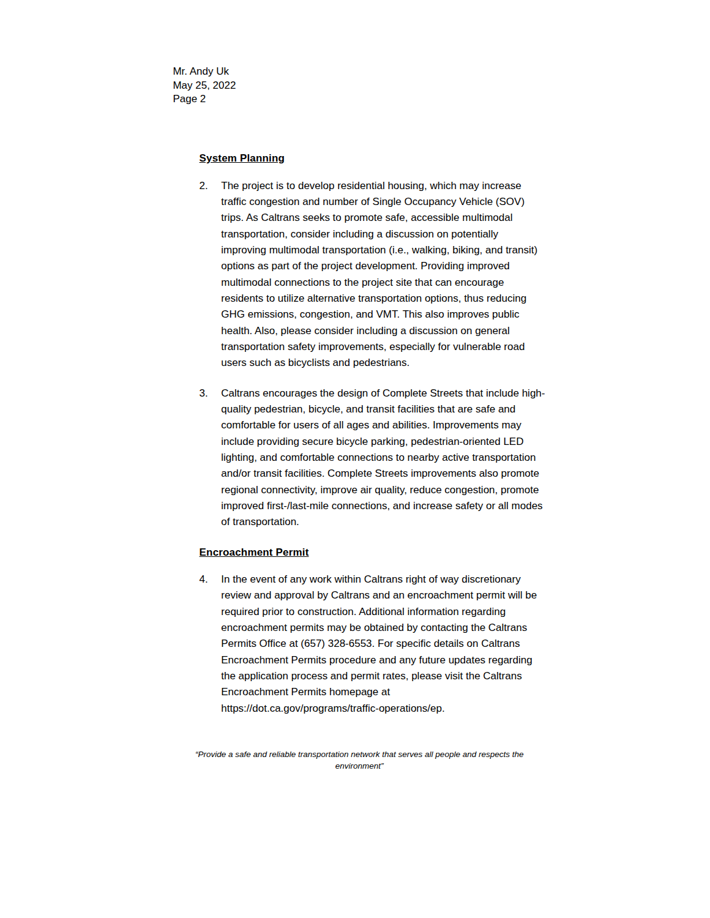Mr. Andy Uk
May 25, 2022
Page 2
System Planning
2. The project is to develop residential housing, which may increase traffic congestion and number of Single Occupancy Vehicle (SOV) trips. As Caltrans seeks to promote safe, accessible multimodal transportation, consider including a discussion on potentially improving multimodal transportation (i.e., walking, biking, and transit) options as part of the project development. Providing improved multimodal connections to the project site that can encourage residents to utilize alternative transportation options, thus reducing GHG emissions, congestion, and VMT. This also improves public health. Also, please consider including a discussion on general transportation safety improvements, especially for vulnerable road users such as bicyclists and pedestrians.
3. Caltrans encourages the design of Complete Streets that include high-quality pedestrian, bicycle, and transit facilities that are safe and comfortable for users of all ages and abilities. Improvements may include providing secure bicycle parking, pedestrian-oriented LED lighting, and comfortable connections to nearby active transportation and/or transit facilities. Complete Streets improvements also promote regional connectivity, improve air quality, reduce congestion, promote improved first-/last-mile connections, and increase safety or all modes of transportation.
Encroachment Permit
4. In the event of any work within Caltrans right of way discretionary review and approval by Caltrans and an encroachment permit will be required prior to construction. Additional information regarding encroachment permits may be obtained by contacting the Caltrans Permits Office at (657) 328-6553. For specific details on Caltrans Encroachment Permits procedure and any future updates regarding the application process and permit rates, please visit the Caltrans Encroachment Permits homepage at https://dot.ca.gov/programs/traffic-operations/ep.
“Provide a safe and reliable transportation network that serves all people and respects the environment”